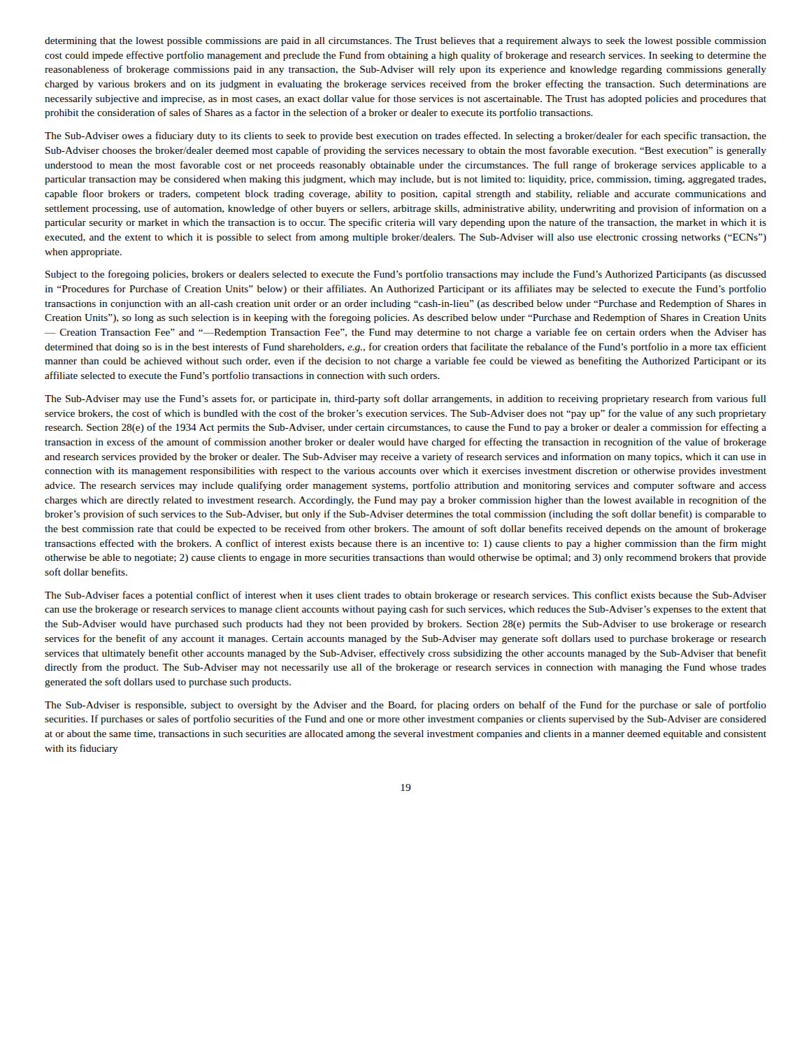determining that the lowest possible commissions are paid in all circumstances. The Trust believes that a requirement always to seek the lowest possible commission cost could impede effective portfolio management and preclude the Fund from obtaining a high quality of brokerage and research services. In seeking to determine the reasonableness of brokerage commissions paid in any transaction, the Sub-Adviser will rely upon its experience and knowledge regarding commissions generally charged by various brokers and on its judgment in evaluating the brokerage services received from the broker effecting the transaction. Such determinations are necessarily subjective and imprecise, as in most cases, an exact dollar value for those services is not ascertainable. The Trust has adopted policies and procedures that prohibit the consideration of sales of Shares as a factor in the selection of a broker or dealer to execute its portfolio transactions.
The Sub-Adviser owes a fiduciary duty to its clients to seek to provide best execution on trades effected. In selecting a broker/dealer for each specific transaction, the Sub-Adviser chooses the broker/dealer deemed most capable of providing the services necessary to obtain the most favorable execution. “Best execution” is generally understood to mean the most favorable cost or net proceeds reasonably obtainable under the circumstances. The full range of brokerage services applicable to a particular transaction may be considered when making this judgment, which may include, but is not limited to: liquidity, price, commission, timing, aggregated trades, capable floor brokers or traders, competent block trading coverage, ability to position, capital strength and stability, reliable and accurate communications and settlement processing, use of automation, knowledge of other buyers or sellers, arbitrage skills, administrative ability, underwriting and provision of information on a particular security or market in which the transaction is to occur. The specific criteria will vary depending upon the nature of the transaction, the market in which it is executed, and the extent to which it is possible to select from among multiple broker/dealers. The Sub-Adviser will also use electronic crossing networks (“ECNs”) when appropriate.
Subject to the foregoing policies, brokers or dealers selected to execute the Fund’s portfolio transactions may include the Fund’s Authorized Participants (as discussed in “Procedures for Purchase of Creation Units” below) or their affiliates. An Authorized Participant or its affiliates may be selected to execute the Fund’s portfolio transactions in conjunction with an all-cash creation unit order or an order including “cash-in-lieu” (as described below under “Purchase and Redemption of Shares in Creation Units”), so long as such selection is in keeping with the foregoing policies. As described below under “Purchase and Redemption of Shares in Creation Units— Creation Transaction Fee” and “—Redemption Transaction Fee”, the Fund may determine to not charge a variable fee on certain orders when the Adviser has determined that doing so is in the best interests of Fund shareholders, e.g., for creation orders that facilitate the rebalance of the Fund’s portfolio in a more tax efficient manner than could be achieved without such order, even if the decision to not charge a variable fee could be viewed as benefiting the Authorized Participant or its affiliate selected to execute the Fund’s portfolio transactions in connection with such orders.
The Sub-Adviser may use the Fund’s assets for, or participate in, third-party soft dollar arrangements, in addition to receiving proprietary research from various full service brokers, the cost of which is bundled with the cost of the broker’s execution services. The Sub-Adviser does not “pay up” for the value of any such proprietary research. Section 28(e) of the 1934 Act permits the Sub-Adviser, under certain circumstances, to cause the Fund to pay a broker or dealer a commission for effecting a transaction in excess of the amount of commission another broker or dealer would have charged for effecting the transaction in recognition of the value of brokerage and research services provided by the broker or dealer. The Sub-Adviser may receive a variety of research services and information on many topics, which it can use in connection with its management responsibilities with respect to the various accounts over which it exercises investment discretion or otherwise provides investment advice. The research services may include qualifying order management systems, portfolio attribution and monitoring services and computer software and access charges which are directly related to investment research. Accordingly, the Fund may pay a broker commission higher than the lowest available in recognition of the broker’s provision of such services to the Sub-Adviser, but only if the Sub-Adviser determines the total commission (including the soft dollar benefit) is comparable to the best commission rate that could be expected to be received from other brokers. The amount of soft dollar benefits received depends on the amount of brokerage transactions effected with the brokers. A conflict of interest exists because there is an incentive to: 1) cause clients to pay a higher commission than the firm might otherwise be able to negotiate; 2) cause clients to engage in more securities transactions than would otherwise be optimal; and 3) only recommend brokers that provide soft dollar benefits.
The Sub-Adviser faces a potential conflict of interest when it uses client trades to obtain brokerage or research services. This conflict exists because the Sub-Adviser can use the brokerage or research services to manage client accounts without paying cash for such services, which reduces the Sub-Adviser’s expenses to the extent that the Sub-Adviser would have purchased such products had they not been provided by brokers. Section 28(e) permits the Sub-Adviser to use brokerage or research services for the benefit of any account it manages. Certain accounts managed by the Sub-Adviser may generate soft dollars used to purchase brokerage or research services that ultimately benefit other accounts managed by the Sub-Adviser, effectively cross subsidizing the other accounts managed by the Sub-Adviser that benefit directly from the product. The Sub-Adviser may not necessarily use all of the brokerage or research services in connection with managing the Fund whose trades generated the soft dollars used to purchase such products.
The Sub-Adviser is responsible, subject to oversight by the Adviser and the Board, for placing orders on behalf of the Fund for the purchase or sale of portfolio securities. If purchases or sales of portfolio securities of the Fund and one or more other investment companies or clients supervised by the Sub-Adviser are considered at or about the same time, transactions in such securities are allocated among the several investment companies and clients in a manner deemed equitable and consistent with its fiduciary
19